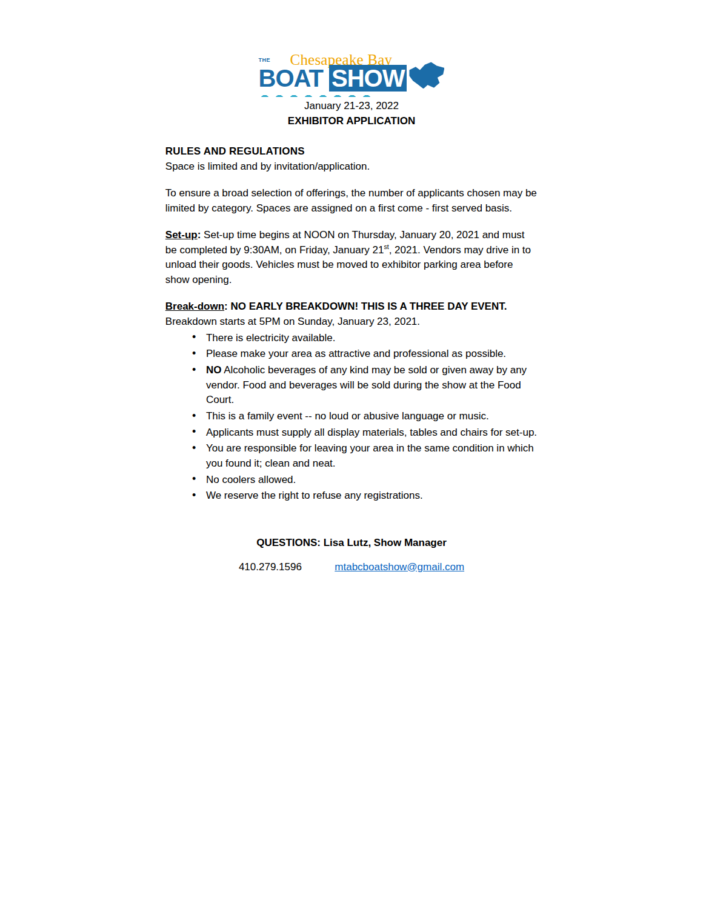THE Chesapeake Bay BOAT SHOW
January 21-23, 2022
EXHIBITOR APPLICATION
RULES AND REGULATIONS
Space is limited and by invitation/application.
To ensure a broad selection of offerings, the number of applicants chosen may be limited by category. Spaces are assigned on a first come - first served basis.
Set-up: Set-up time begins at NOON on Thursday, January 20, 2021 and must be completed by 9:30AM, on Friday, January 21st, 2021. Vendors may drive in to unload their goods. Vehicles must be moved to exhibitor parking area before show opening.
Break-down: NO EARLY BREAKDOWN! THIS IS A THREE DAY EVENT. Breakdown starts at 5PM on Sunday, January 23, 2021.
There is electricity available.
Please make your area as attractive and professional as possible.
NO Alcoholic beverages of any kind may be sold or given away by any vendor. Food and beverages will be sold during the show at the Food Court.
This is a family event -- no loud or abusive language or music.
Applicants must supply all display materials, tables and chairs for set-up.
You are responsible for leaving your area in the same condition in which you found it; clean and neat.
No coolers allowed.
We reserve the right to refuse any registrations.
QUESTIONS: Lisa Lutz, Show Manager
410.279.1596 mtabcboatshow@gmail.com